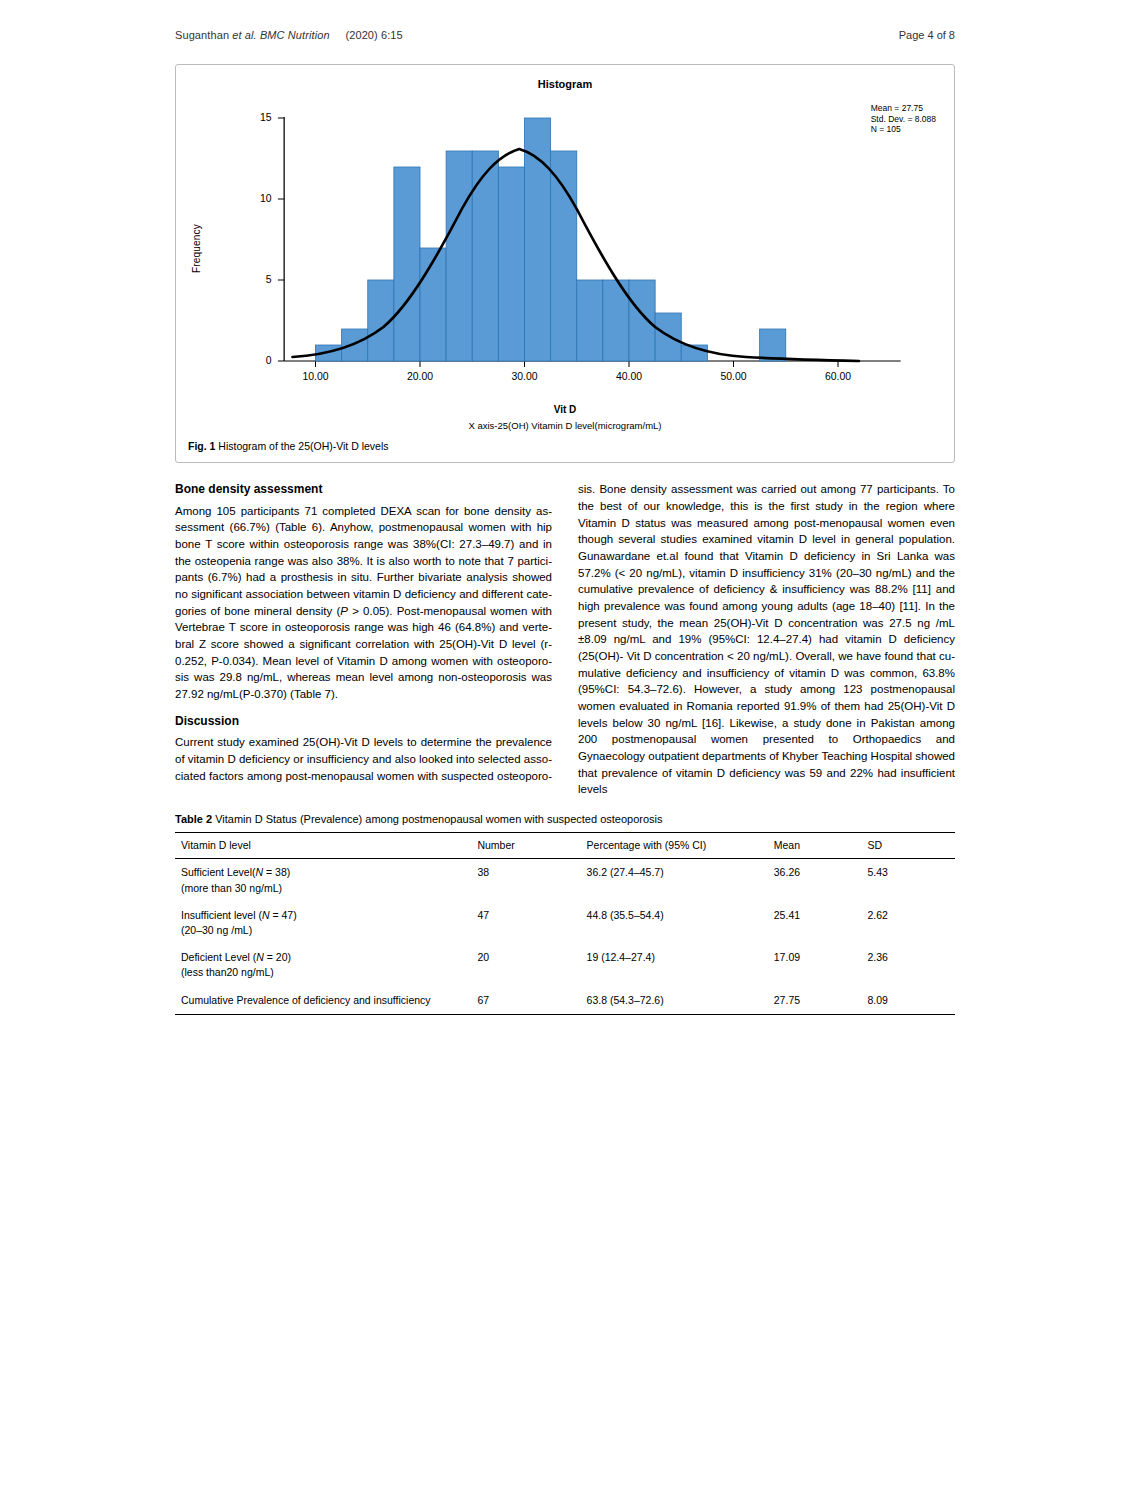Suganthan et al. BMC Nutrition (2020) 6:15
Page 4 of 8
Histogram
Frequency
Mean = 27.75
Std. Dev. = 8.088
N = 105
0 5 10 15 10.00 20.00 30.00 40.00 50.00 60.00
Vit D
X axis-25(OH) Vitamin D level(microgram/mL)
Fig. 1 Histogram of the 25(OH)-Vit D levels
Bone density assessment
Among 105 participants 71 completed DEXA scan for bone density assessment (66.7%) (Table 6). Anyhow, postmenopausal women with hip bone T score within osteoporosis range was 38%(CI: 27.3–49.7) and in the osteopenia range was also 38%. It is also worth to note that 7 participants (6.7%) had a prosthesis in situ. Further bivariate analysis showed no significant association between vitamin D deficiency and different categories of bone mineral density (P > 0.05). Post-menopausal women with Vertebrae T score in osteoporosis range was high 46 (64.8%) and vertebral Z score showed a significant correlation with 25(OH)-Vit D level (r-0.252, P-0.034). Mean level of Vitamin D among women with osteoporosis was 29.8 ng/mL, whereas mean level among non-osteoporosis was 27.92 ng/mL(P-0.370) (Table 7).
Discussion
Current study examined 25(OH)-Vit D levels to determine the prevalence of vitamin D deficiency or insufficiency and also looked into selected associated factors among post-menopausal women with suspected osteoporosis. Bone density assessment was carried out among 77 participants. To the best of our knowledge, this is the first study in the region where Vitamin D status was measured among post-menopausal women even though several studies examined vitamin D level in general population. Gunawardane et.al found that Vitamin D deficiency in Sri Lanka was 57.2% (< 20 ng/mL), vitamin D insufficiency 31% (20–30 ng/mL) and the cumulative prevalence of deficiency & insufficiency was 88.2% [11] and high prevalence was found among young adults (age 18–40) [11]. In the present study, the mean 25(OH)-Vit D concentration was 27.5 ng /mL ±8.09 ng/mL and 19% (95%CI: 12.4–27.4) had vitamin D deficiency (25(OH)- Vit D concentration < 20 ng/mL). Overall, we have found that cumulative deficiency and insufficiency of vitamin D was common, 63.8% (95%CI: 54.3–72.6). However, a study among 123 postmenopausal women evaluated in Romania reported 91.9% of them had 25(OH)-Vit D levels below 30 ng/mL [16]. Likewise, a study done in Pakistan among 200 postmenopausal women presented to Orthopaedics and Gynaecology outpatient departments of Khyber Teaching Hospital showed that prevalence of vitamin D deficiency was 59 and 22% had insufficient levels
Table 2 Vitamin D Status (Prevalence) among postmenopausal women with suspected osteoporosis
| Vitamin D level | Number | Percentage with (95% CI) | Mean | SD |
| --- | --- | --- | --- | --- |
| Sufficient Level( N = 38) (more than 30 ng/mL) | 38 | 36.2 (27.4–45.7) | 36.26 | 5.43 |
| Insufficient level ( N = 47) (20–30 ng /mL) | 47 | 44.8 (35.5–54.4) | 25.41 | 2.62 |
| Deficient Level ( N = 20) (less than20 ng/mL) | 20 | 19 (12.4–27.4) | 17.09 | 2.36 |
| Cumulative Prevalence of deficiency and insufficiency | 67 | 63.8 (54.3–72.6) | 27.75 | 8.09 |